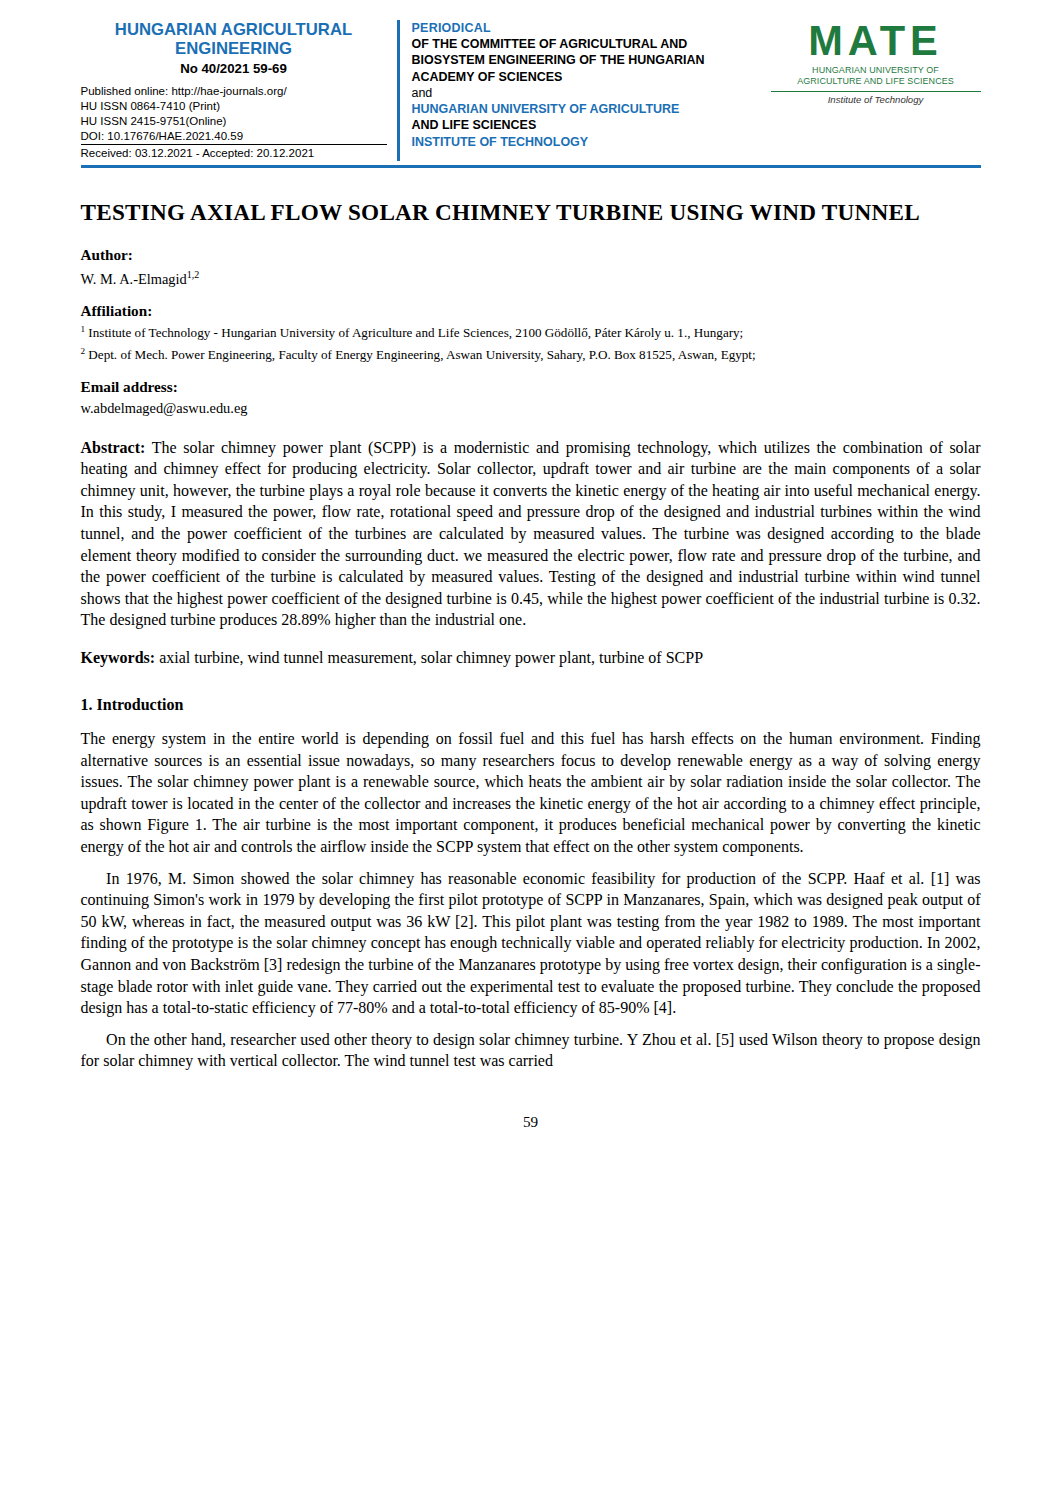HUNGARIAN AGRICULTURAL ENGINEERING
No 40/2021 59-69
Published online: http://hae-journals.org/
HU ISSN 0864-7410 (Print)
HU ISSN 2415-9751(Online)
DOI: 10.17676/HAE.2021.40.59
Received: 03.12.2021 - Accepted: 20.12.2021
PERIODICAL
OF THE COMMITTEE OF AGRICULTURAL AND BIOSYSTEM ENGINEERING OF THE HUNGARIAN ACADEMY OF SCIENCES
and
HUNGARIAN UNIVERSITY OF AGRICULTURE
AND LIFE SCIENCES
INSTITUTE OF TECHNOLOGY
MATE
HUNGARIAN UNIVERSITY OF
AGRICULTURE AND LIFE SCIENCES
Institute of Technology
TESTING AXIAL FLOW SOLAR CHIMNEY TURBINE USING WIND TUNNEL
Author:
W. M. A.-Elmagid1,2
Affiliation:
1 Institute of Technology - Hungarian University of Agriculture and Life Sciences, 2100 Gödöllő, Páter Károly u. 1., Hungary;
2 Dept. of Mech. Power Engineering, Faculty of Energy Engineering, Aswan University, Sahary, P.O. Box 81525, Aswan, Egypt;
Email address:
w.abdelmaged@aswu.edu.eg
Abstract: The solar chimney power plant (SCPP) is a modernistic and promising technology, which utilizes the combination of solar heating and chimney effect for producing electricity. Solar collector, updraft tower and air turbine are the main components of a solar chimney unit, however, the turbine plays a royal role because it converts the kinetic energy of the heating air into useful mechanical energy. In this study, I measured the power, flow rate, rotational speed and pressure drop of the designed and industrial turbines within the wind tunnel, and the power coefficient of the turbines are calculated by measured values. The turbine was designed according to the blade element theory modified to consider the surrounding duct. we measured the electric power, flow rate and pressure drop of the turbine, and the power coefficient of the turbine is calculated by measured values. Testing of the designed and industrial turbine within wind tunnel shows that the highest power coefficient of the designed turbine is 0.45, while the highest power coefficient of the industrial turbine is 0.32. The designed turbine produces 28.89% higher than the industrial one.
Keywords: axial turbine, wind tunnel measurement, solar chimney power plant, turbine of SCPP
1. Introduction
The energy system in the entire world is depending on fossil fuel and this fuel has harsh effects on the human environment. Finding alternative sources is an essential issue nowadays, so many researchers focus to develop renewable energy as a way of solving energy issues. The solar chimney power plant is a renewable source, which heats the ambient air by solar radiation inside the solar collector. The updraft tower is located in the center of the collector and increases the kinetic energy of the hot air according to a chimney effect principle, as shown Figure 1. The air turbine is the most important component, it produces beneficial mechanical power by converting the kinetic energy of the hot air and controls the airflow inside the SCPP system that effect on the other system components.
In 1976, M. Simon showed the solar chimney has reasonable economic feasibility for production of the SCPP. Haaf et al. [1] was continuing Simon's work in 1979 by developing the first pilot prototype of SCPP in Manzanares, Spain, which was designed peak output of 50 kW, whereas in fact, the measured output was 36 kW [2]. This pilot plant was testing from the year 1982 to 1989. The most important finding of the prototype is the solar chimney concept has enough technically viable and operated reliably for electricity production. In 2002, Gannon and von Backström [3] redesign the turbine of the Manzanares prototype by using free vortex design, their configuration is a single-stage blade rotor with inlet guide vane. They carried out the experimental test to evaluate the proposed turbine. They conclude the proposed design has a total-to-static efficiency of 77-80% and a total-to-total efficiency of 85-90% [4].
On the other hand, researcher used other theory to design solar chimney turbine. Y Zhou et al. [5] used Wilson theory to propose design for solar chimney with vertical collector. The wind tunnel test was carried
59